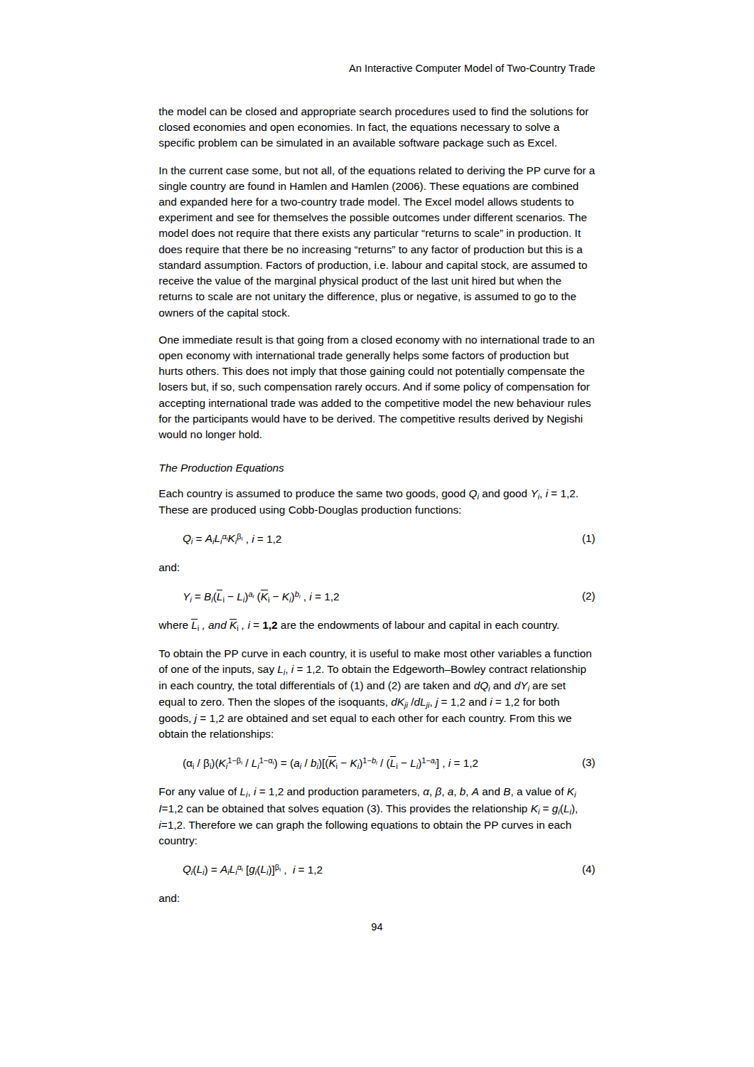An Interactive Computer Model of Two-Country Trade
the model can be closed and appropriate search procedures used to find the solutions for closed economies and open economies. In fact, the equations necessary to solve a specific problem can be simulated in an available software package such as Excel.
In the current case some, but not all, of the equations related to deriving the PP curve for a single country are found in Hamlen and Hamlen (2006). These equations are combined and expanded here for a two-country trade model. The Excel model allows students to experiment and see for themselves the possible outcomes under different scenarios. The model does not require that there exists any particular “returns to scale” in production. It does require that there be no increasing “returns” to any factor of production but this is a standard assumption. Factors of production, i.e. labour and capital stock, are assumed to receive the value of the marginal physical product of the last unit hired but when the returns to scale are not unitary the difference, plus or negative, is assumed to go to the owners of the capital stock.
One immediate result is that going from a closed economy with no international trade to an open economy with international trade generally helps some factors of production but hurts others. This does not imply that those gaining could not potentially compensate the losers but, if so, such compensation rarely occurs. And if some policy of compensation for accepting international trade was added to the competitive model the new behaviour rules for the participants would have to be derived. The competitive results derived by Negishi would no longer hold.
The Production Equations
Each country is assumed to produce the same two goods, good Qi and good Yi, i = 1,2. These are produced using Cobb-Douglas production functions:
Qi = AiLiαiKiβi , i = 1,2 (1)
and:
Yi = Bi(Li − Li)ai (Ki − Ki)bi , i = 1,2 (2)
where Li , and Ki , i = 1,2 are the endowments of labour and capital in each country.
To obtain the PP curve in each country, it is useful to make most other variables a function of one of the inputs, say Li, i = 1,2. To obtain the Edgeworth–Bowley contract relationship in each country, the total differentials of (1) and (2) are taken and dQi and dYi are set equal to zero. Then the slopes of the isoquants, dKji /dLji, j = 1,2 and i = 1,2 for both goods, j = 1,2 are obtained and set equal to each other for each country. From this we obtain the relationships:
(αi / βi)(Ki1−βi / Li1−αi) = (ai / bi)[(Ki − Ki)1−bi / (Li − Li)1−ai] , i = 1,2 (3)
For any value of Li, i = 1,2 and production parameters, α, β, a, b, A and B, a value of Ki I=1,2 can be obtained that solves equation (3). This provides the relationship Ki = gi(Li), i=1,2. Therefore we can graph the following equations to obtain the PP curves in each country:
Qi(Li) = AiLiαi [gi(Li)]βi , i = 1,2 (4)
and:
94